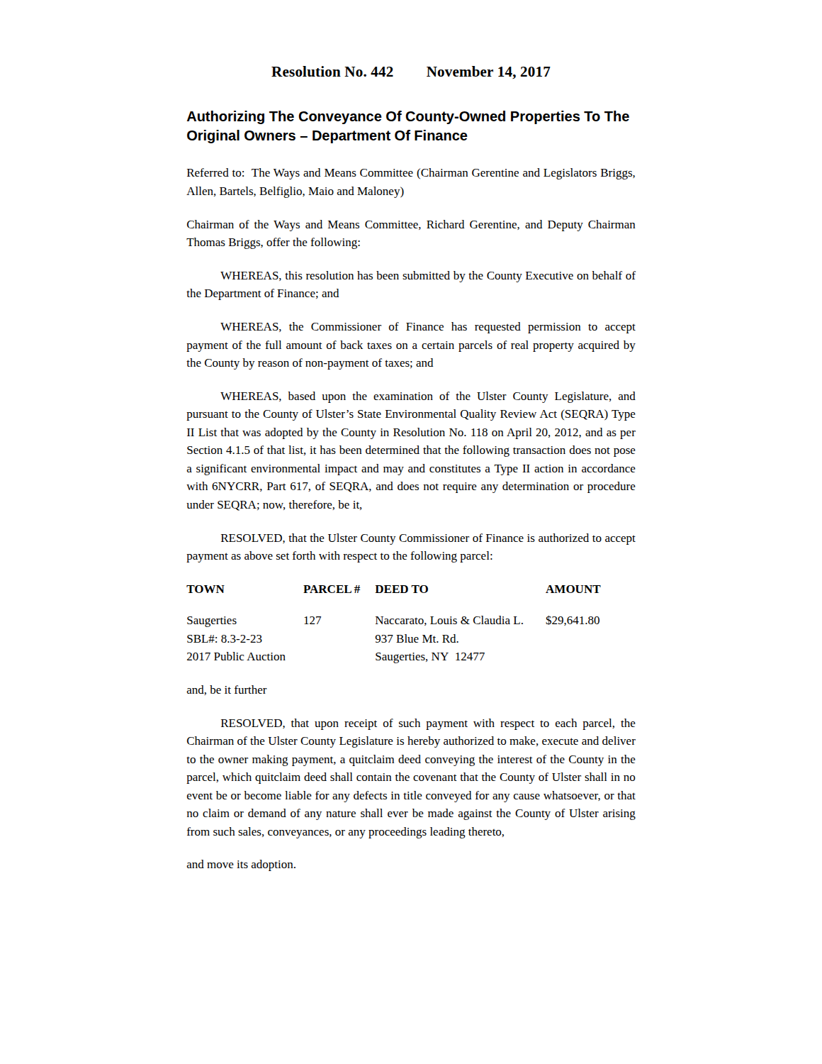Resolution No. 442 November 14, 2017
Authorizing The Conveyance Of County-Owned Properties To The Original Owners – Department Of Finance
Referred to: The Ways and Means Committee (Chairman Gerentine and Legislators Briggs, Allen, Bartels, Belfiglio, Maio and Maloney)
Chairman of the Ways and Means Committee, Richard Gerentine, and Deputy Chairman Thomas Briggs, offer the following:
WHEREAS, this resolution has been submitted by the County Executive on behalf of the Department of Finance; and
WHEREAS, the Commissioner of Finance has requested permission to accept payment of the full amount of back taxes on a certain parcels of real property acquired by the County by reason of non-payment of taxes; and
WHEREAS, based upon the examination of the Ulster County Legislature, and pursuant to the County of Ulster’s State Environmental Quality Review Act (SEQRA) Type II List that was adopted by the County in Resolution No. 118 on April 20, 2012, and as per Section 4.1.5 of that list, it has been determined that the following transaction does not pose a significant environmental impact and may and constitutes a Type II action in accordance with 6NYCRR, Part 617, of SEQRA, and does not require any determination or procedure under SEQRA; now, therefore, be it,
RESOLVED, that the Ulster County Commissioner of Finance is authorized to accept payment as above set forth with respect to the following parcel:
| TOWN | PARCEL # | DEED TO | AMOUNT |
| --- | --- | --- | --- |
| Saugerties SBL#: 8.3-2-23 2017 Public Auction | 127 | Naccarato, Louis & Claudia L. 937 Blue Mt. Rd. Saugerties, NY 12477 | $29,641.80 |
and, be it further
RESOLVED, that upon receipt of such payment with respect to each parcel, the Chairman of the Ulster County Legislature is hereby authorized to make, execute and deliver to the owner making payment, a quitclaim deed conveying the interest of the County in the parcel, which quitclaim deed shall contain the covenant that the County of Ulster shall in no event be or become liable for any defects in title conveyed for any cause whatsoever, or that no claim or demand of any nature shall ever be made against the County of Ulster arising from such sales, conveyances, or any proceedings leading thereto,
and move its adoption.